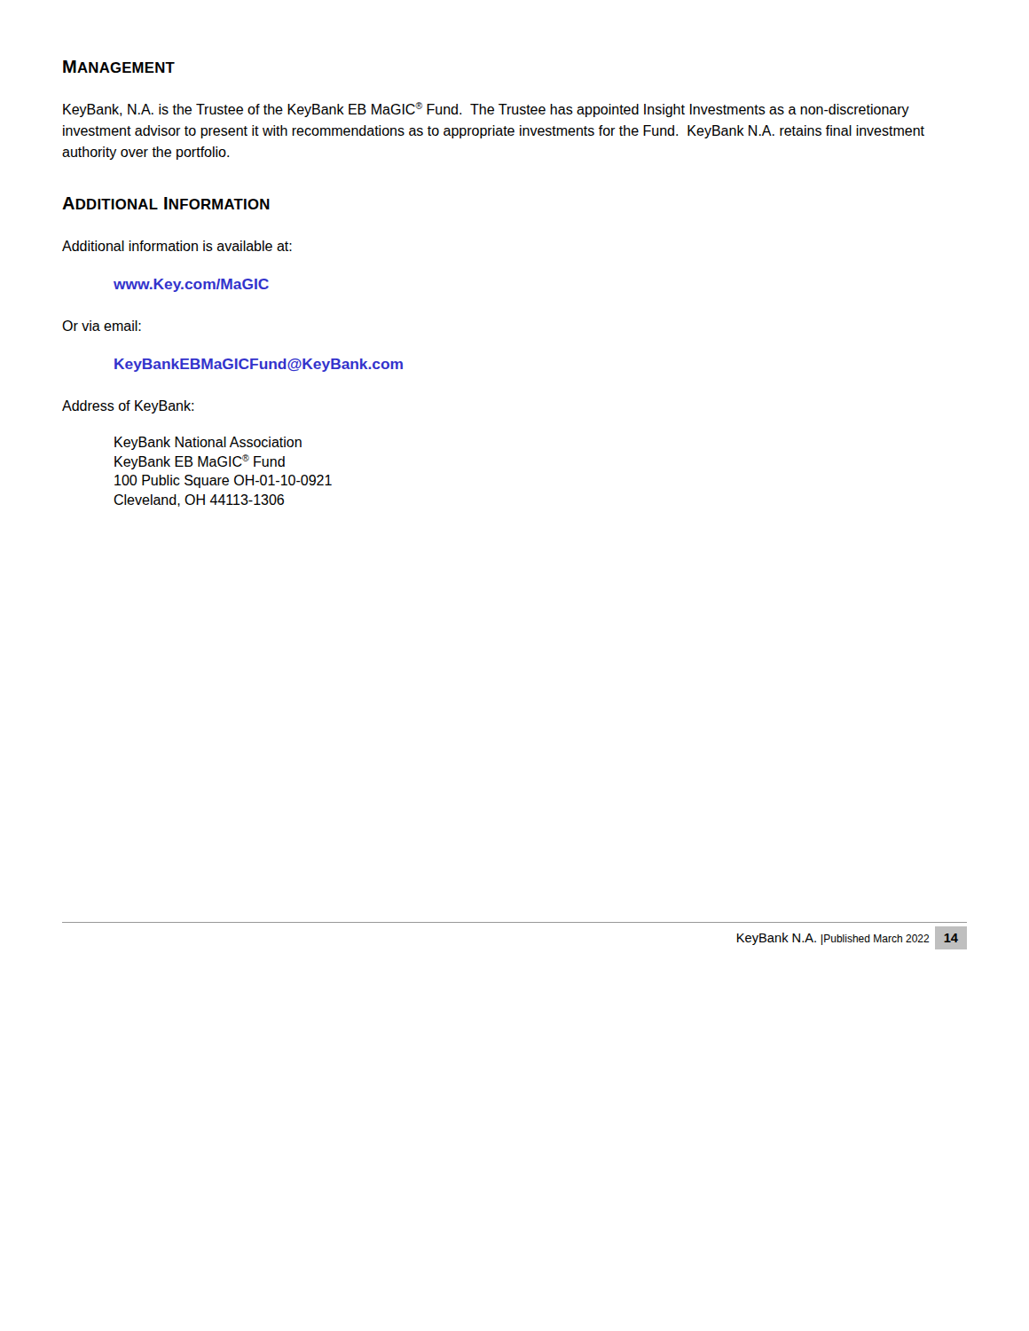MANAGEMENT
KeyBank, N.A. is the Trustee of the KeyBank EB MaGIC® Fund. The Trustee has appointed Insight Investments as a non-discretionary investment advisor to present it with recommendations as to appropriate investments for the Fund. KeyBank N.A. retains final investment authority over the portfolio.
ADDITIONAL INFORMATION
Additional information is available at:
www.Key.com/MaGIC
Or via email:
KeyBankEBMaGICFund@KeyBank.com
Address of KeyBank:
KeyBank National Association
KeyBank EB MaGIC® Fund
100 Public Square OH-01-10-0921
Cleveland, OH 44113-1306
KeyBank N.A. |Published March 202214